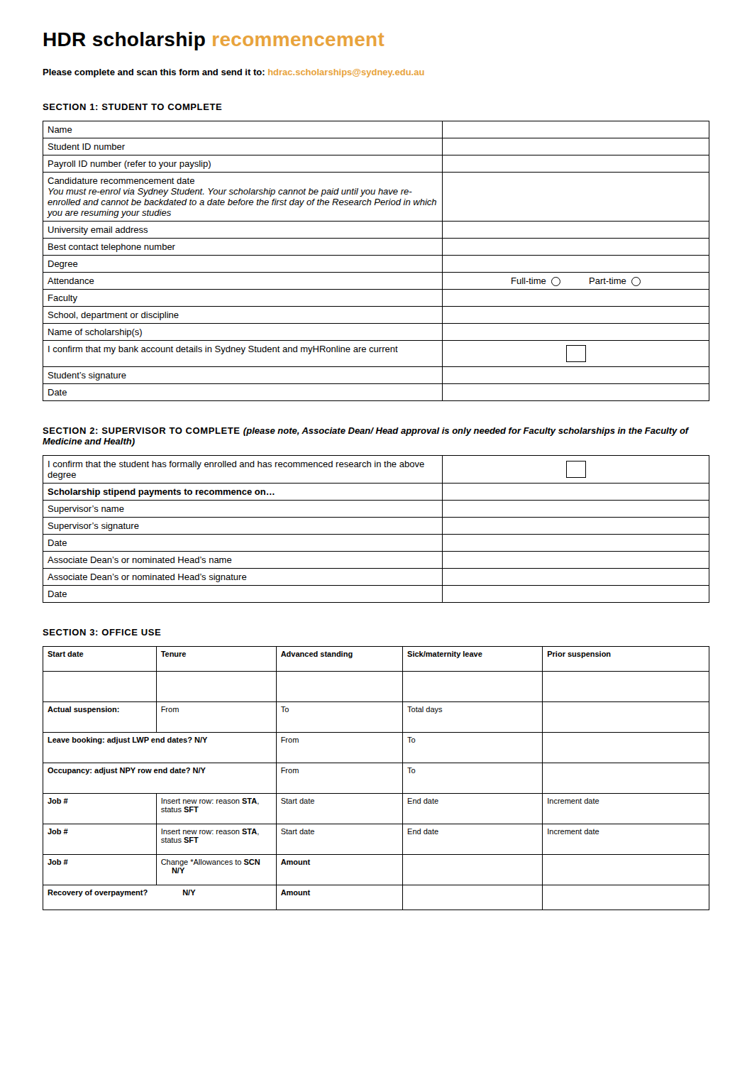HDR scholarship recommencement
Please complete and scan this form and send it to: hdrac.scholarships@sydney.edu.au
SECTION 1: STUDENT TO COMPLETE
| Name | |
| Student ID number | |
| Payroll ID number (refer to your payslip) | |
| Candidature recommencement date You must re-enrol via Sydney Student. Your scholarship cannot be paid until you have re-enrolled and cannot be backdated to a date before the first day of the Research Period in which you are resuming your studies | |
| University email address | |
| Best contact telephone number | |
| Degree | |
| Attendance | Full-time Part-time |
| Faculty | |
| School, department or discipline | |
| Name of scholarship(s) | |
| I confirm that my bank account details in Sydney Student and myHRonline are current | |
| Student’s signature | |
| Date | |
SECTION 2: SUPERVISOR TO COMPLETE (please note, Associate Dean/ Head approval is only needed for Faculty scholarships in the Faculty of Medicine and Health)
| I confirm that the student has formally enrolled and has recommenced research in the above degree | |
| Scholarship stipend payments to recommence on… | |
| Supervisor’s name | |
| Supervisor’s signature | |
| Date | |
| Associate Dean’s or nominated Head’s name | |
| Associate Dean’s or nominated Head’s signature | |
| Date | |
SECTION 3: OFFICE USE
| Start date | Tenure | Advanced standing | Sick/maternity leave | Prior suspension |
| Actual suspension: | From | To | Total days | |
| Leave booking: adjust LWP end dates? N/Y | From | To | |
| Occupancy: adjust NPY row end date? N/Y | From | To | |
| Job # | Insert new row: reason STA , status SFT | Start date | End date | Increment date |
| Job # | Insert new row: reason STA , status SFT | Start date | End date | Increment date |
| Job # | Change *Allowances to SCN N/Y | Amount | | |
| Recovery of overpayment? N/Y | Amount | | |